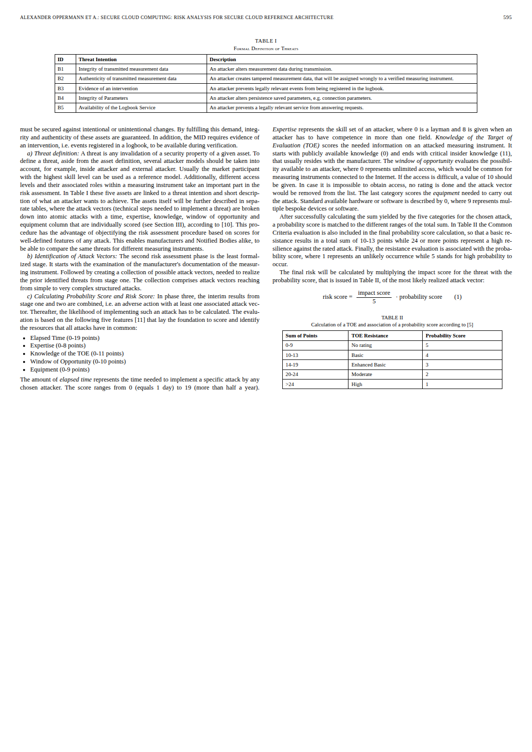Alexander Oppermann et a.: Secure Cloud Computing: Risk Analysis for Secure Cloud Reference Architecture 595
TABLE I
Formal Definition of Threats
| ID | Threat Intention | Description |
| --- | --- | --- |
| B1 | Integrity of transmitted measurement data | An attacker alters measurement data during transmission. |
| B2 | Authenticity of transmitted measurement data | An attacker creates tampered measurement data, that will be assigned wrongly to a verified measuring instrument. |
| B3 | Evidence of an intervention | An attacker prevents legally relevant events from being registered in the logbook. |
| B4 | Integrity of Parameters | An attacker alters persistence saved parameters, e.g. connection parameters. |
| B5 | Availability of the Logbook Service | An attacker prevents a legally relevant service from answering requests. |
must be secured against intentional or unintentional changes. By fulfilling this demand, integrity and authenticity of these assets are guaranteed. In addition, the MID requires evidence of an intervention, i.e. events registered in a logbook, to be available during verification.
a) Threat definition: A threat is any invalidation of a security property of a given asset. To define a threat, aside from the asset definition, several attacker models should be taken into account, for example, inside attacker and external attacker. Usually the market participant with the highest skill level can be used as a reference model. Additionally, different access levels and their associated roles within a measuring instrument take an important part in the risk assessment. In Table I these five assets are linked to a threat intention and short description of what an attacker wants to achieve. The assets itself will be further described in separate tables, where the attack vectors (technical steps needed to implement a threat) are broken down into atomic attacks with a time, expertise, knowledge, window of opportunity and equipment column that are individually scored (see Section III), according to [10]. This procedure has the advantage of objectifying the risk assessment procedure based on scores for well-defined features of any attack. This enables manufacturers and Notified Bodies alike, to be able to compare the same threats for different measuring instruments.
b) Identification of Attack Vectors: The second risk assessment phase is the least formalized stage. It starts with the examination of the manufacturer's documentation of the measuring instrument. Followed by creating a collection of possible attack vectors, needed to realize the prior identified threats from stage one. The collection comprises attack vectors reaching from simple to very complex structured attacks.
c) Calculating Probability Score and Risk Score: In phase three, the interim results from stage one and two are combined, i.e. an adverse action with at least one associated attack vector. Thereafter, the likelihood of implementing such an attack has to be calculated. The evaluation is based on the following five features [11] that lay the foundation to score and identify the resources that all attacks have in common:
Elapsed Time (0-19 points)
Expertise (0-8 points)
Knowledge of the TOE (0-11 points)
Window of Opportunity (0-10 points)
Equipment (0-9 points)
The amount of elapsed time represents the time needed to implement a specific attack by any chosen attacker. The score ranges from 0 (equals 1 day) to 19 (more than half a year). Expertise represents the skill set of an attacker, where 0 is a layman and 8 is given when an attacker has to have competence in more than one field. Knowledge of the Target of Evaluation (TOE) scores the needed information on an attacked measuring instrument. It starts with publicly available knowledge (0) and ends with critical insider knowledge (11), that usually resides with the manufacturer. The window of opportunity evaluates the possibility available to an attacker, where 0 represents unlimited access, which would be common for measuring instruments connected to the Internet. If the access is difficult, a value of 10 should be given. In case it is impossible to obtain access, no rating is done and the attack vector would be removed from the list. The last category scores the equipment needed to carry out the attack. Standard available hardware or software is described by 0, where 9 represents multiple bespoke devices or software.
After successfully calculating the sum yielded by the five categories for the chosen attack, a probability score is matched to the different ranges of the total sum. In Table II the Common Criteria evaluation is also included in the final probability score calculation, so that a basic resistance results in a total sum of 10-13 points while 24 or more points represent a high resilience against the rated attack. Finally, the resistance evaluation is associated with the probability score, where 1 represents an unlikely occurrence while 5 stands for high probability to occur.
The final risk will be calculated by multiplying the impact score for the threat with the probability score, that is issued in Table II, of the most likely realized attack vector:
risk score = impact score 5 · probability score (1)
TABLE II
Calculation of a TOE and association of a probability score according to [5]
| Sum of Points | TOE Resistance | Probability Score |
| --- | --- | --- |
| 0-9 | No rating | 5 |
| 10-13 | Basic | 4 |
| 14-19 | Enhanced Basic | 3 |
| 20-24 | Moderate | 2 |
| >24 | High | 1 |